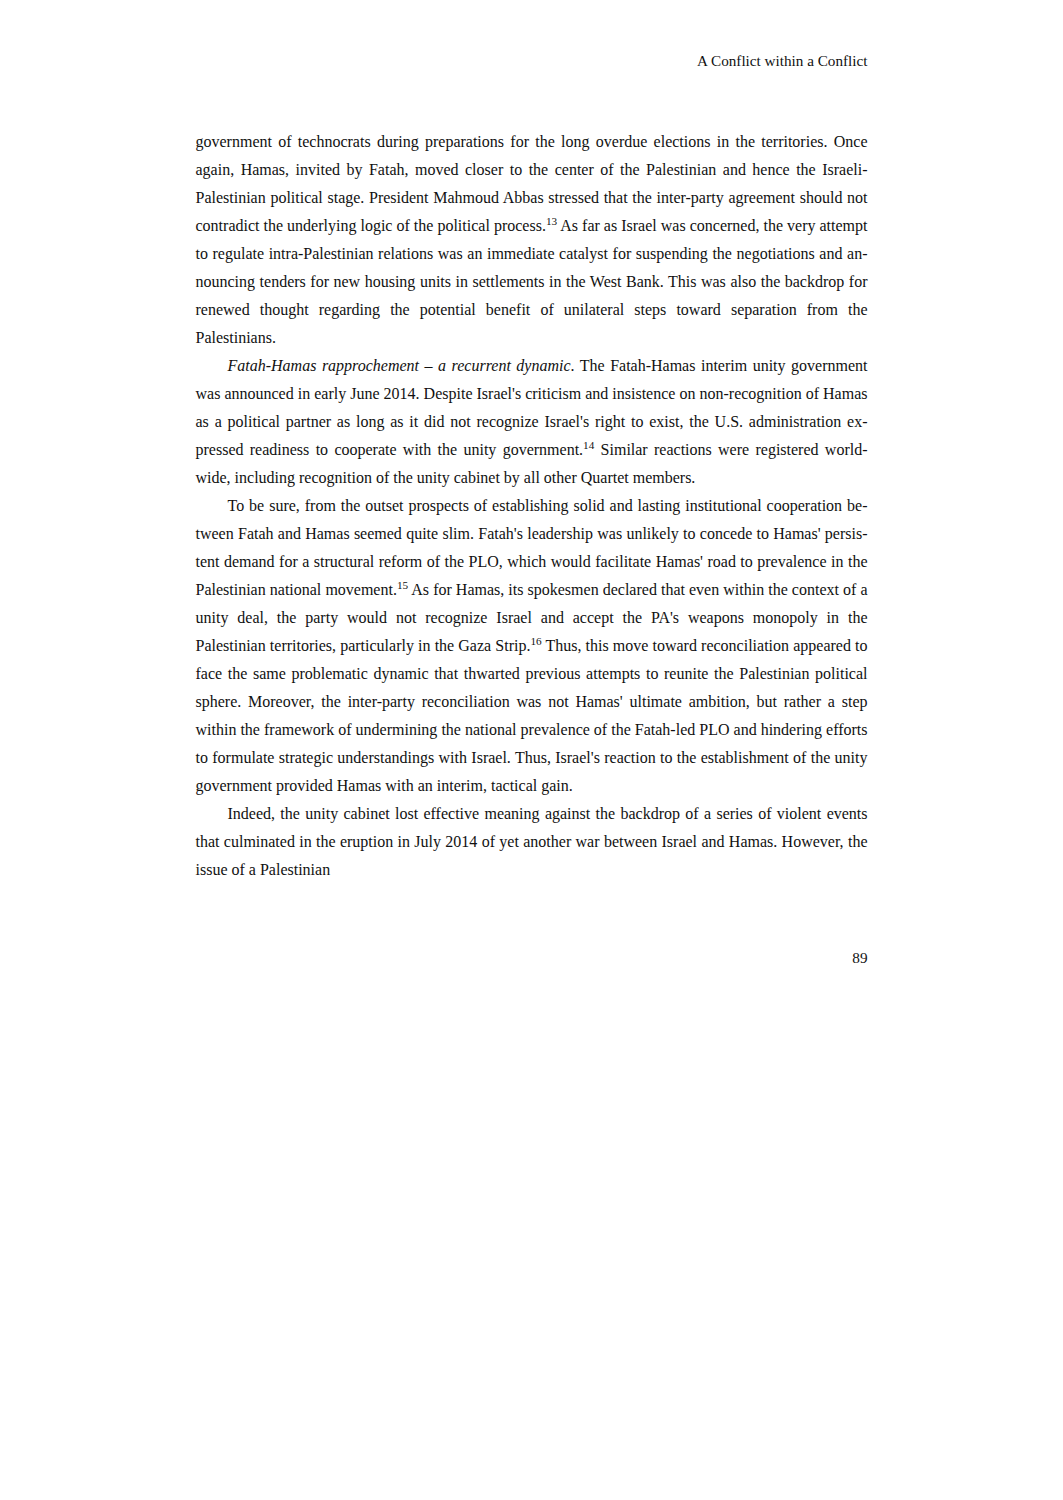A Conflict within a Conflict
government of technocrats during preparations for the long overdue elections in the territories. Once again, Hamas, invited by Fatah, moved closer to the center of the Palestinian and hence the Israeli-Palestinian political stage. President Mahmoud Abbas stressed that the inter-party agreement should not contradict the underlying logic of the political process.13 As far as Israel was concerned, the very attempt to regulate intra-Palestinian relations was an immediate catalyst for suspending the negotiations and announcing tenders for new housing units in settlements in the West Bank. This was also the backdrop for renewed thought regarding the potential benefit of unilateral steps toward separation from the Palestinians.
Fatah-Hamas rapprochement – a recurrent dynamic. The Fatah-Hamas interim unity government was announced in early June 2014. Despite Israel's criticism and insistence on non-recognition of Hamas as a political partner as long as it did not recognize Israel's right to exist, the U.S. administration expressed readiness to cooperate with the unity government.14 Similar reactions were registered world-wide, including recognition of the unity cabinet by all other Quartet members.
To be sure, from the outset prospects of establishing solid and lasting institutional cooperation between Fatah and Hamas seemed quite slim. Fatah's leadership was unlikely to concede to Hamas' persistent demand for a structural reform of the PLO, which would facilitate Hamas' road to prevalence in the Palestinian national movement.15 As for Hamas, its spokesmen declared that even within the context of a unity deal, the party would not recognize Israel and accept the PA's weapons monopoly in the Palestinian territories, particularly in the Gaza Strip.16 Thus, this move toward reconciliation appeared to face the same problematic dynamic that thwarted previous attempts to reunite the Palestinian political sphere. Moreover, the inter-party reconciliation was not Hamas' ultimate ambition, but rather a step within the framework of undermining the national prevalence of the Fatah-led PLO and hindering efforts to formulate strategic understandings with Israel. Thus, Israel's reaction to the establishment of the unity government provided Hamas with an interim, tactical gain.
Indeed, the unity cabinet lost effective meaning against the backdrop of a series of violent events that culminated in the eruption in July 2014 of yet another war between Israel and Hamas. However, the issue of a Palestinian
89